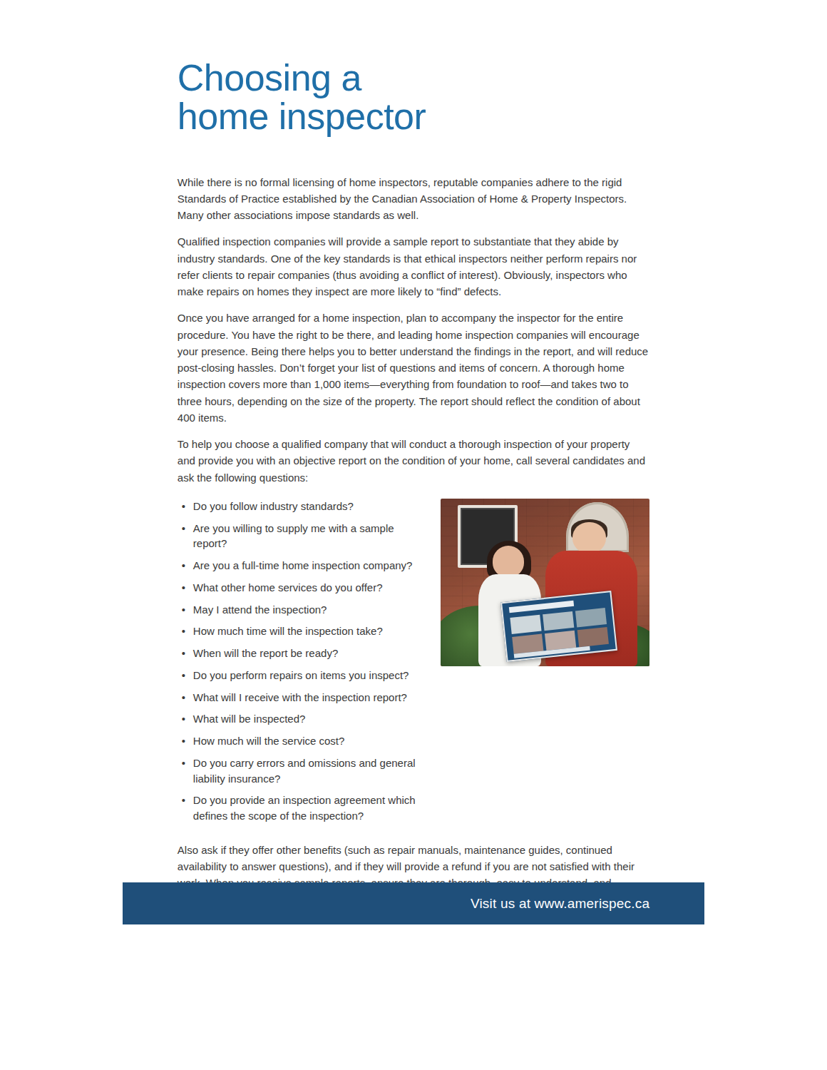Choosing a
home inspector
While there is no formal licensing of home inspectors, reputable companies adhere to the rigid Standards of Practice established by the Canadian Association of Home & Property Inspectors. Many other associations impose standards as well.
Qualified inspection companies will provide a sample report to substantiate that they abide by industry standards. One of the key standards is that ethical inspectors neither perform repairs nor refer clients to repair companies (thus avoiding a conflict of interest). Obviously, inspectors who make repairs on homes they inspect are more likely to “find” defects.
Once you have arranged for a home inspection, plan to accompany the inspector for the entire procedure. You have the right to be there, and leading home inspection companies will encourage your presence. Being there helps you to better understand the findings in the report, and will reduce post-closing hassles. Don’t forget your list of questions and items of concern. A thorough home inspection covers more than 1,000 items—everything from foundation to roof—and takes two to three hours, depending on the size of the property. The report should reflect the condition of about 400 items.
To help you choose a qualified company that will conduct a thorough inspection of your property and provide you with an objective report on the condition of your home, call several candidates and ask the following questions:
Do you follow industry standards?
Are you willing to supply me with a sample report?
Are you a full-time home inspection company?
What other home services do you offer?
May I attend the inspection?
How much time will the inspection take?
When will the report be ready?
Do you perform repairs on items you inspect?
What will I receive with the inspection report?
What will be inspected?
How much will the service cost?
Do you carry errors and omissions and general liability insurance?
Do you provide an inspection agreement which defines the scope of the inspection?
Also ask if they offer other benefits (such as repair manuals, maintenance guides, continued availability to answer questions), and if they will provide a refund if you are not satisfied with their work. When you receive sample reports, ensure they are thorough, easy to understand, and narrative in format. How do they compare with reports sent by other companies? How do their fees compare with those quoted by competitors? Remember, you get what you pay for.
Visit us at www.amerispec.ca